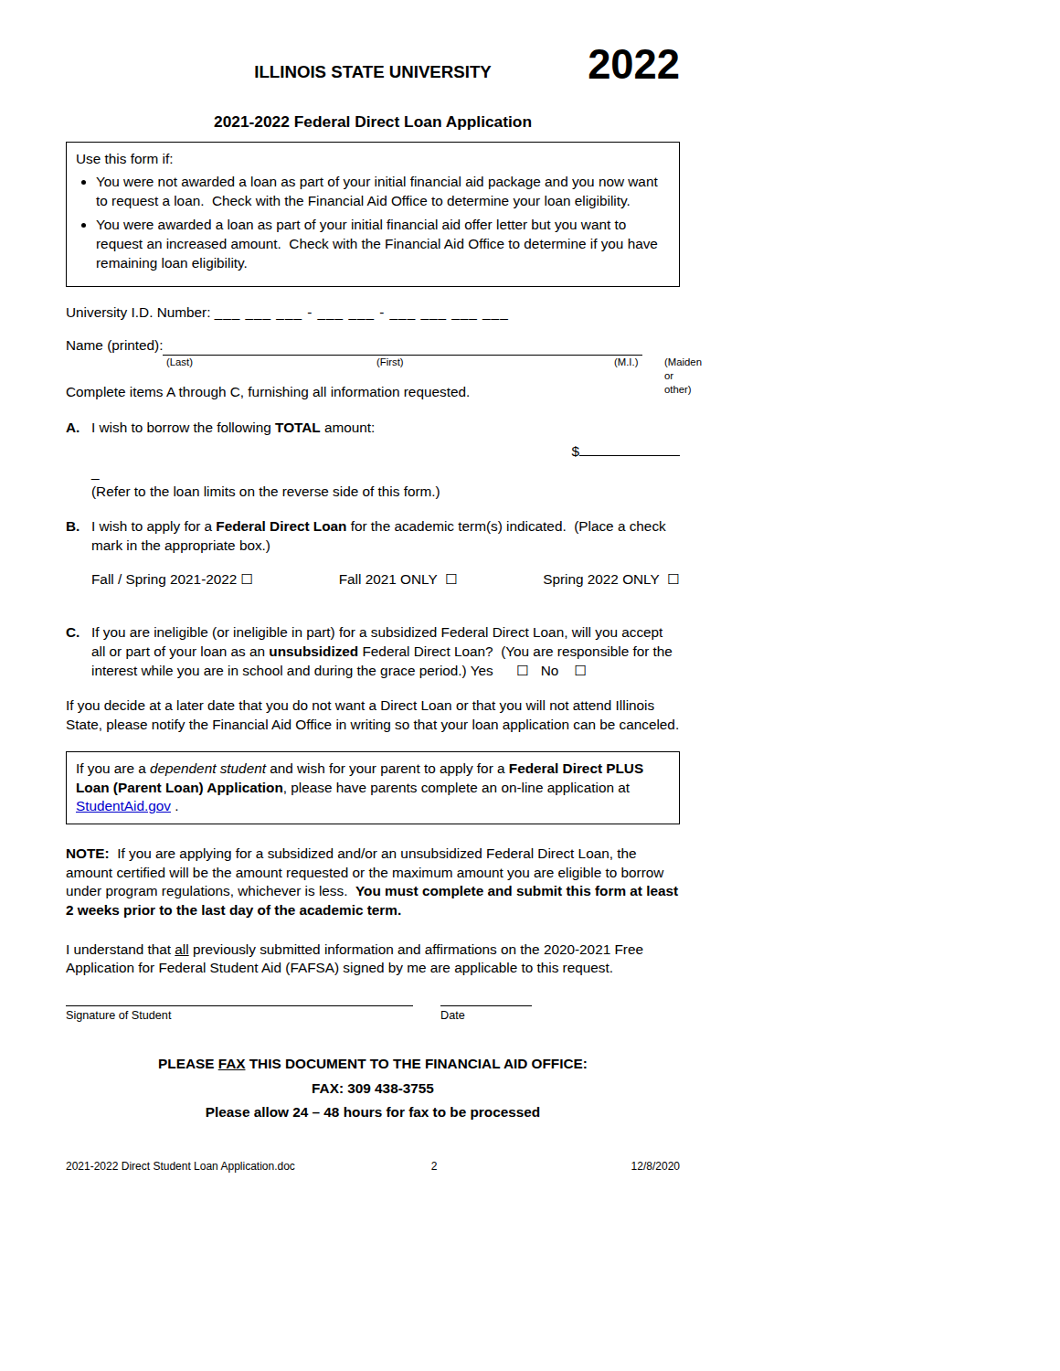ILLINOIS STATE UNIVERSITY
2022
2021-2022 Federal Direct Loan Application
Use this form if:
You were not awarded a loan as part of your initial financial aid package and you now want to request a loan. Check with the Financial Aid Office to determine your loan eligibility.
You were awarded a loan as part of your initial financial aid offer letter but you want to request an increased amount. Check with the Financial Aid Office to determine if you have remaining loan eligibility.
University I.D. Number: ___ ___ ___ - ___ ___ - ___ ___ ___ ___
Name (printed):
(Last) (First) (M.I.) (Maiden or other)
Complete items A through C, furnishing all information requested.
A.
I wish to borrow the following TOTAL amount:
$
_
(Refer to the loan limits on the reverse side of this form.)
B.
I wish to apply for a Federal Direct Loan for the academic term(s) indicated. (Place a check mark in the appropriate box.)
Fall / Spring 2021-2022 ☐ Fall 2021 ONLY ☐ Spring 2022 ONLY ☐
C.
If you are ineligible (or ineligible in part) for a subsidized Federal Direct Loan, will you accept all or part of your loan as an unsubsidized Federal Direct Loan? (You are responsible for the interest while you are in school and during the grace period.) Yes ☐ No ☐
If you decide at a later date that you do not want a Direct Loan or that you will not attend Illinois State, please notify the Financial Aid Office in writing so that your loan application can be canceled.
If you are a dependent student and wish for your parent to apply for a Federal Direct PLUS Loan (Parent Loan) Application, please have parents complete an on-line application at StudentAid.gov .
NOTE: If you are applying for a subsidized and/or an unsubsidized Federal Direct Loan, the amount certified will be the amount requested or the maximum amount you are eligible to borrow under program regulations, whichever is less. You must complete and submit this form at least 2 weeks prior to the last day of the academic term.
I understand that all previously submitted information and affirmations on the 2020-2021 Free Application for Federal Student Aid (FAFSA) signed by me are applicable to this request.
Signature of Student
Date
PLEASE FAX THIS DOCUMENT TO THE FINANCIAL AID OFFICE:
FAX: 309 438-3755
Please allow 24 – 48 hours for fax to be processed
2021-2022 Direct Student Loan Application.doc
2
12/8/2020